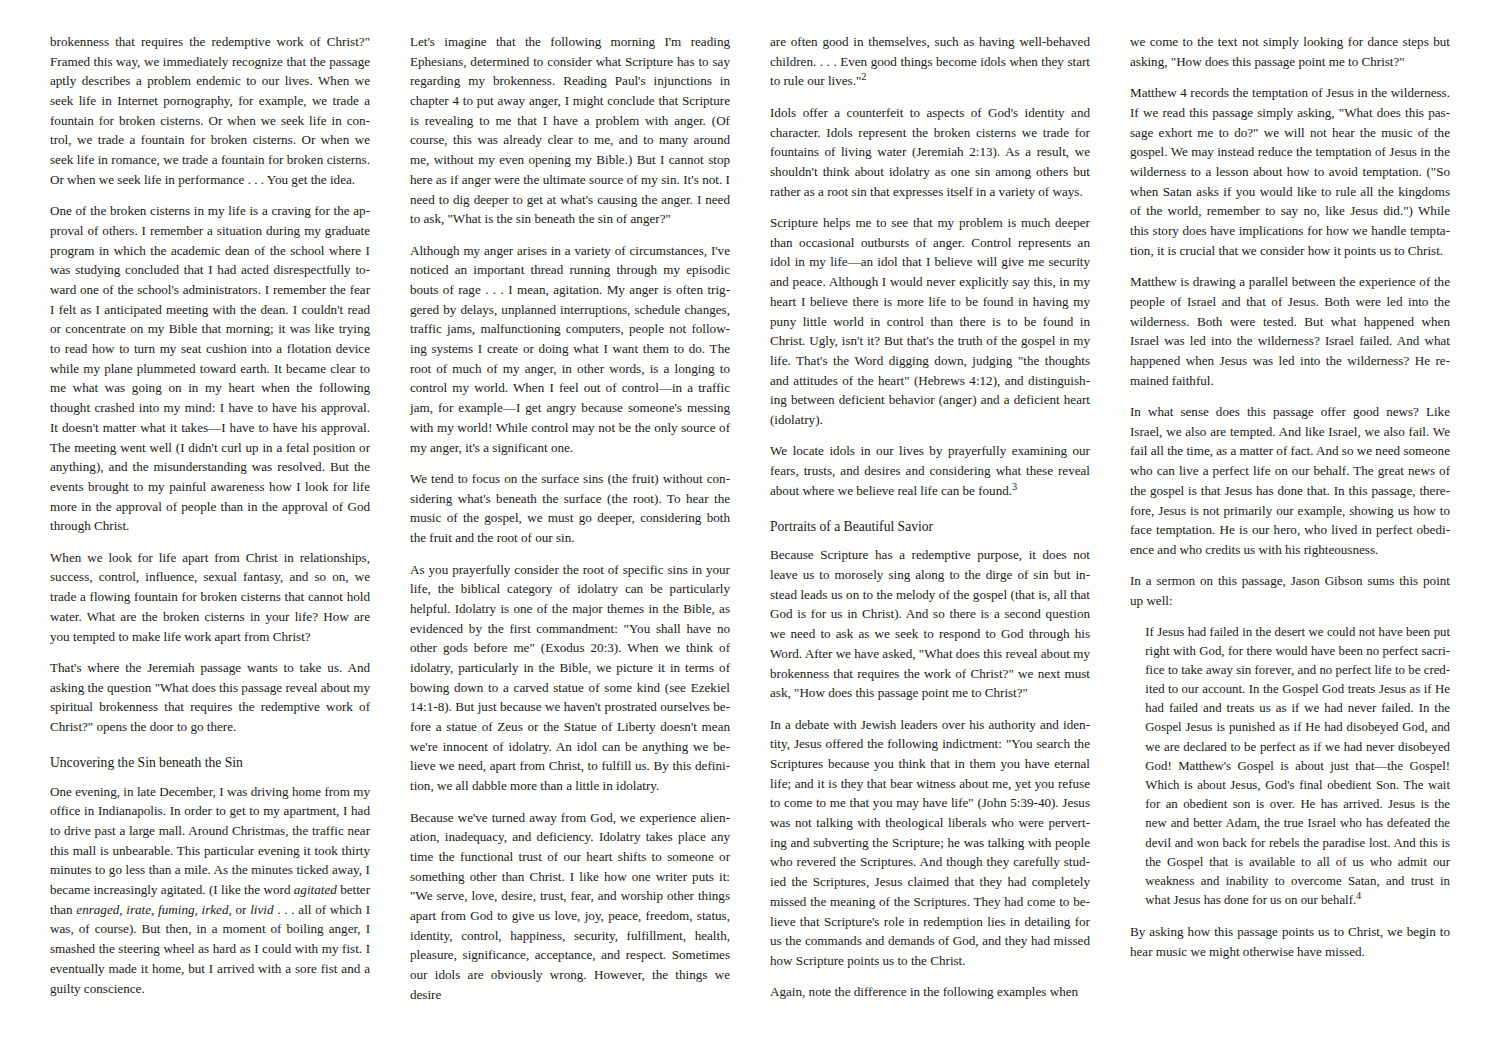brokenness that requires the redemptive work of Christ?" Framed this way, we immediately recognize that the passage aptly describes a problem endemic to our lives. When we seek life in Internet pornography, for example, we trade a fountain for broken cisterns. Or when we seek life in control, we trade a fountain for broken cisterns. Or when we seek life in romance, we trade a fountain for broken cisterns. Or when we seek life in performance . . . You get the idea.
One of the broken cisterns in my life is a craving for the approval of others. I remember a situation during my graduate program in which the academic dean of the school where I was studying concluded that I had acted disrespectfully toward one of the school's administrators. I remember the fear I felt as I anticipated meeting with the dean. I couldn't read or concentrate on my Bible that morning; it was like trying to read how to turn my seat cushion into a flotation device while my plane plummeted toward earth. It became clear to me what was going on in my heart when the following thought crashed into my mind: I have to have his approval. It doesn't matter what it takes—I have to have his approval. The meeting went well (I didn't curl up in a fetal position or anything), and the misunderstanding was resolved. But the events brought to my painful awareness how I look for life more in the approval of people than in the approval of God through Christ.
When we look for life apart from Christ in relationships, success, control, influence, sexual fantasy, and so on, we trade a flowing fountain for broken cisterns that cannot hold water. What are the broken cisterns in your life? How are you tempted to make life work apart from Christ?
That's where the Jeremiah passage wants to take us. And asking the question "What does this passage reveal about my spiritual brokenness that requires the redemptive work of Christ?" opens the door to go there.
Uncovering the Sin beneath the Sin
One evening, in late December, I was driving home from my office in Indianapolis. In order to get to my apartment, I had to drive past a large mall. Around Christmas, the traffic near this mall is unbearable. This particular evening it took thirty minutes to go less than a mile. As the minutes ticked away, I became increasingly agitated. (I like the word agitated better than enraged, irate, fuming, irked, or livid . . . all of which I was, of course). But then, in a moment of boiling anger, I smashed the steering wheel as hard as I could with my fist. I eventually made it home, but I arrived with a sore fist and a guilty conscience.
Let's imagine that the following morning I'm reading Ephesians, determined to consider what Scripture has to say regarding my brokenness. Reading Paul's injunctions in chapter 4 to put away anger, I might conclude that Scripture is revealing to me that I have a problem with anger. (Of course, this was already clear to me, and to many around me, without my even opening my Bible.) But I cannot stop here as if anger were the ultimate source of my sin. It's not. I need to dig deeper to get at what's causing the anger. I need to ask, "What is the sin beneath the sin of anger?"
Although my anger arises in a variety of circumstances, I've noticed an important thread running through my episodic bouts of rage . . . I mean, agitation. My anger is often triggered by delays, unplanned interruptions, schedule changes, traffic jams, malfunctioning computers, people not following systems I create or doing what I want them to do. The root of much of my anger, in other words, is a longing to control my world. When I feel out of control—in a traffic jam, for example—I get angry because someone's messing with my world! While control may not be the only source of my anger, it's a significant one.
We tend to focus on the surface sins (the fruit) without considering what's beneath the surface (the root). To hear the music of the gospel, we must go deeper, considering both the fruit and the root of our sin.
As you prayerfully consider the root of specific sins in your life, the biblical category of idolatry can be particularly helpful. Idolatry is one of the major themes in the Bible, as evidenced by the first commandment: "You shall have no other gods before me" (Exodus 20:3). When we think of idolatry, particularly in the Bible, we picture it in terms of bowing down to a carved statue of some kind (see Ezekiel 14:1-8). But just because we haven't prostrated ourselves before a statue of Zeus or the Statue of Liberty doesn't mean we're innocent of idolatry. An idol can be anything we believe we need, apart from Christ, to fulfill us. By this definition, we all dabble more than a little in idolatry.
Because we've turned away from God, we experience alienation, inadequacy, and deficiency. Idolatry takes place any time the functional trust of our heart shifts to someone or something other than Christ. I like how one writer puts it: "We serve, love, desire, trust, fear, and worship other things apart from God to give us love, joy, peace, freedom, status, identity, control, happiness, security, fulfillment, health, pleasure, significance, acceptance, and respect. Sometimes our idols are obviously wrong. However, the things we desire
are often good in themselves, such as having well-behaved children. . . . Even good things become idols when they start to rule our lives."2
Idols offer a counterfeit to aspects of God's identity and character. Idols represent the broken cisterns we trade for fountains of living water (Jeremiah 2:13). As a result, we shouldn't think about idolatry as one sin among others but rather as a root sin that expresses itself in a variety of ways.
Scripture helps me to see that my problem is much deeper than occasional outbursts of anger. Control represents an idol in my life—an idol that I believe will give me security and peace. Although I would never explicitly say this, in my heart I believe there is more life to be found in having my puny little world in control than there is to be found in Christ. Ugly, isn't it? But that's the truth of the gospel in my life. That's the Word digging down, judging "the thoughts and attitudes of the heart" (Hebrews 4:12), and distinguishing between deficient behavior (anger) and a deficient heart (idolatry).
We locate idols in our lives by prayerfully examining our fears, trusts, and desires and considering what these reveal about where we believe real life can be found.3
Portraits of a Beautiful Savior
Because Scripture has a redemptive purpose, it does not leave us to morosely sing along to the dirge of sin but instead leads us on to the melody of the gospel (that is, all that God is for us in Christ). And so there is a second question we need to ask as we seek to respond to God through his Word. After we have asked, "What does this reveal about my brokenness that requires the work of Christ?" we next must ask, "How does this passage point me to Christ?"
In a debate with Jewish leaders over his authority and identity, Jesus offered the following indictment: "You search the Scriptures because you think that in them you have eternal life; and it is they that bear witness about me, yet you refuse to come to me that you may have life" (John 5:39-40). Jesus was not talking with theological liberals who were perverting and subverting the Scripture; he was talking with people who revered the Scriptures. And though they carefully studied the Scriptures, Jesus claimed that they had completely missed the meaning of the Scriptures. They had come to believe that Scripture's role in redemption lies in detailing for us the commands and demands of God, and they had missed how Scripture points us to the Christ.
Again, note the difference in the following examples when
we come to the text not simply looking for dance steps but asking, "How does this passage point me to Christ?"
Matthew 4 records the temptation of Jesus in the wilderness. If we read this passage simply asking, "What does this passage exhort me to do?" we will not hear the music of the gospel. We may instead reduce the temptation of Jesus in the wilderness to a lesson about how to avoid temptation. ("So when Satan asks if you would like to rule all the kingdoms of the world, remember to say no, like Jesus did.") While this story does have implications for how we handle temptation, it is crucial that we consider how it points us to Christ.
Matthew is drawing a parallel between the experience of the people of Israel and that of Jesus. Both were led into the wilderness. Both were tested. But what happened when Israel was led into the wilderness? Israel failed. And what happened when Jesus was led into the wilderness? He remained faithful.
In what sense does this passage offer good news? Like Israel, we also are tempted. And like Israel, we also fail. We fail all the time, as a matter of fact. And so we need someone who can live a perfect life on our behalf. The great news of the gospel is that Jesus has done that. In this passage, therefore, Jesus is not primarily our example, showing us how to face temptation. He is our hero, who lived in perfect obedience and who credits us with his righteousness.
In a sermon on this passage, Jason Gibson sums this point up well:
If Jesus had failed in the desert we could not have been put right with God, for there would have been no perfect sacrifice to take away sin forever, and no perfect life to be credited to our account. In the Gospel God treats Jesus as if He had failed and treats us as if we had never failed. In the Gospel Jesus is punished as if He had disobeyed God, and we are declared to be perfect as if we had never disobeyed God! Matthew's Gospel is about just that—the Gospel! Which is about Jesus, God's final obedient Son. The wait for an obedient son is over. He has arrived. Jesus is the new and better Adam, the true Israel who has defeated the devil and won back for rebels the paradise lost. And this is the Gospel that is available to all of us who admit our weakness and inability to overcome Satan, and trust in what Jesus has done for us on our behalf.4
By asking how this passage points us to Christ, we begin to hear music we might otherwise have missed.